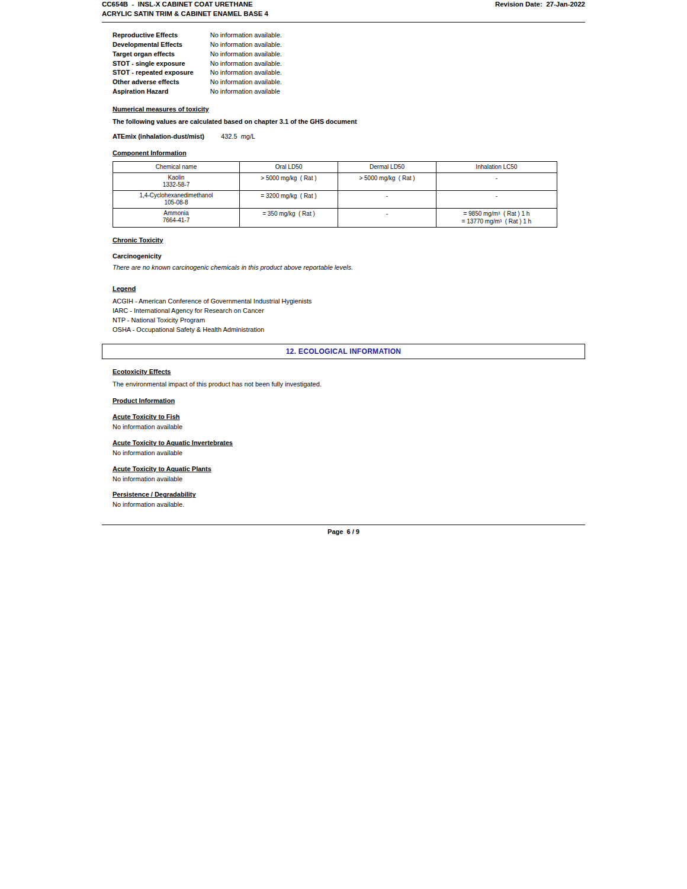CC654B - INSL-X CABINET COAT URETHANE
ACRYLIC SATIN TRIM & CABINET ENAMEL BASE 4
Revision Date: 27-Jan-2022
| Reproductive Effects | No information available. |
| Developmental Effects | No information available. |
| Target organ effects | No information available. |
| STOT - single exposure | No information available. |
| STOT - repeated exposure | No information available. |
| Other adverse effects | No information available. |
| Aspiration Hazard | No information available |
Numerical measures of toxicity
The following values are calculated based on chapter 3.1 of the GHS document
ATEmix (inhalation-dust/mist)432.5 mg/L
Component Information
| Chemical name | Oral LD50 | Dermal LD50 | Inhalation LC50 |
| --- | --- | --- | --- |
| Kaolin 1332-58-7 | > 5000 mg/kg ( Rat ) | > 5000 mg/kg ( Rat ) | - |
| 1,4-Cyclohexanedimethanol 105-08-8 | = 3200 mg/kg ( Rat ) | - | - |
| Ammonia 7664-41-7 | = 350 mg/kg ( Rat ) | - | = 9850 mg/m³ ( Rat ) 1 h = 13770 mg/m³ ( Rat ) 1 h |
Chronic Toxicity
Carcinogenicity
There are no known carcinogenic chemicals in this product above reportable levels.
Legend
ACGIH - American Conference of Governmental Industrial Hygienists
IARC - International Agency for Research on Cancer
NTP - National Toxicity Program
OSHA - Occupational Safety & Health Administration
12. ECOLOGICAL INFORMATION
Ecotoxicity Effects
The environmental impact of this product has not been fully investigated.
Product Information
Acute Toxicity to Fish
No information available
Acute Toxicity to Aquatic Invertebrates
No information available
Acute Toxicity to Aquatic Plants
No information available
Persistence / Degradability
No information available.
Page 6 / 9